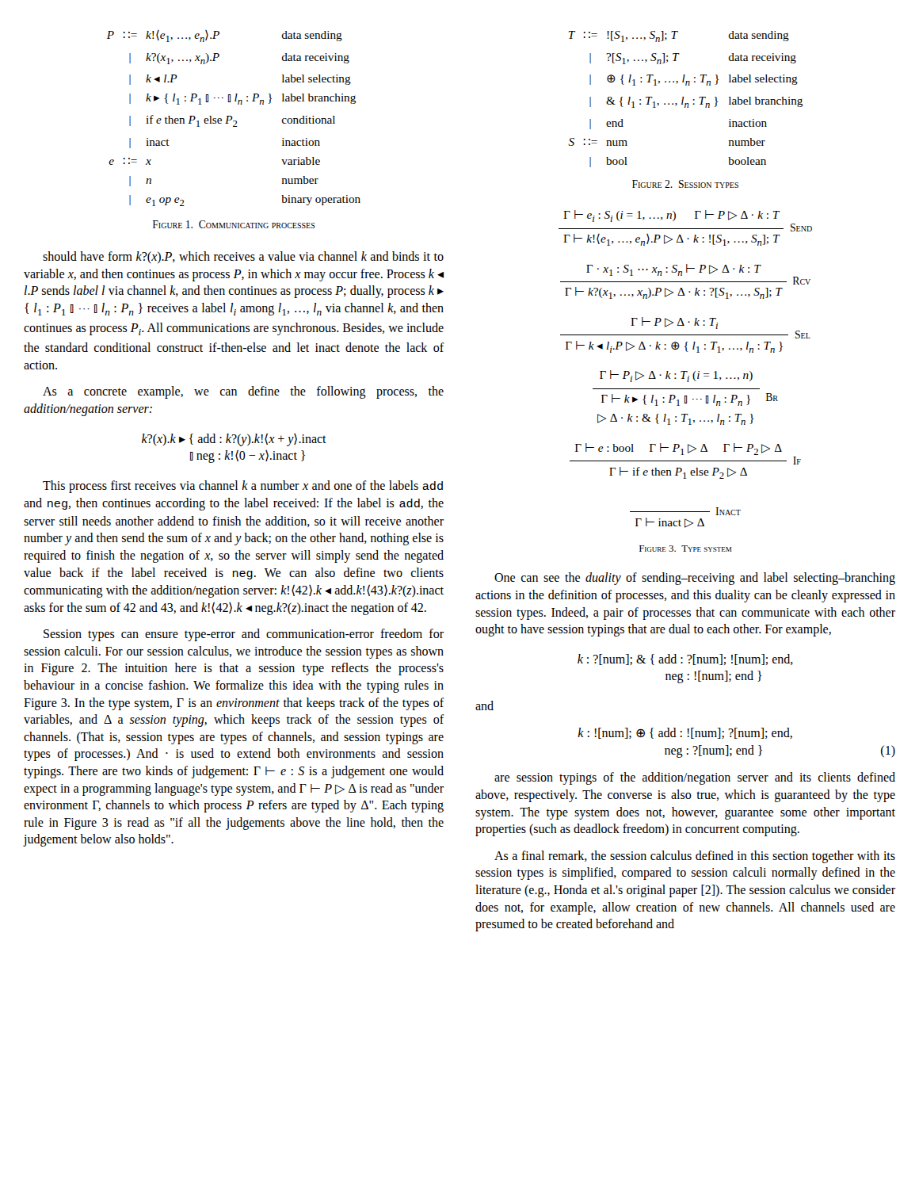| P | ∷= | k !⟨ e 1 , …, e n ⟩. P | data sending |
| | / | k ?( x 1 , …, x n ). P | data receiving |
| | / | k ◂ l . P | label selecting |
| | / | k ▸ { l 1 : P 1 ⫾ ⋯ ⫾ l n : P n } | label branching |
| | / | if e then P 1 else P 2 | conditional |
| | / | inact | inaction |
| e | ∷= | x | variable |
| | / | n | number |
| | / | e 1 op e 2 | binary operation |
Figure 1. Communicating processes
should have form k?(x).P, which receives a value via channel k and binds it to variable x, and then continues as process P, in which x may occur free. Process k ◂ l.P sends label l via channel k, and then continues as process P; dually, process k ▸ { l1 : P1 ⫾ ⋯ ⫾ ln : Pn } receives a label li among l1, …, ln via channel k, and then continues as process Pi. All communications are synchronous. Besides, we include the standard conditional construct if-then-else and let inact denote the lack of action.
As a concrete example, we can define the following process, the addition/negation server:
k?(x).k ▸ { add : k?(y).k!⟨x + y⟩.inact
⫾ neg : k!⟨0 − x⟩.inact }
This process first receives via channel k a number x and one of the labels add and neg, then continues according to the label received: If the label is add, the server still needs another addend to finish the addition, so it will receive another number y and then send the sum of x and y back; on the other hand, nothing else is required to finish the negation of x, so the server will simply send the negated value back if the label received is neg. We can also define two clients communicating with the addition/negation server: k!⟨42⟩.k ◂ add.k!⟨43⟩.k?(z).inact asks for the sum of 42 and 43, and k!⟨42⟩.k ◂ neg.k?(z).inact the negation of 42.
Session types can ensure type-error and communication-error freedom for session calculi. For our session calculus, we introduce the session types as shown in Figure 2. The intuition here is that a session type reflects the process's behaviour in a concise fashion. We formalize this idea with the typing rules in Figure 3. In the type system, Γ is an environment that keeps track of the types of variables, and Δ a session typing, which keeps track of the session types of channels. (That is, session types are types of channels, and session typings are types of processes.) And · is used to extend both environments and session typings. There are two kinds of judgement: Γ ⊢ e : S is a judgement one would expect in a programming language's type system, and Γ ⊢ P ▷ Δ is read as "under environment Γ, channels to which process P refers are typed by Δ". Each typing rule in Figure 3 is read as "if all the judgements above the line hold, then the judgement below also holds".
| T | ∷= | ![ S 1 , …, S n ]; T | data sending |
| | / | ?[ S 1 , …, S n ]; T | data receiving |
| | / | ⊕ { l 1 : T 1 , …, l n : T n } | label selecting |
| | / | & { l 1 : T 1 , …, l n : T n } | label branching |
| | / | end | inaction |
| S | ∷= | num | number |
| | / | bool | boolean |
Figure 2. Session types
Γ ⊢ ei : Si (i = 1, …, n) Γ ⊢ P ▷ Δ · k : T Γ ⊢ k!⟨e1, …, en⟩.P ▷ Δ · k : ![S1, …, Sn]; T
Send
Γ · x1 : S1 ⋯ xn : Sn ⊢ P ▷ Δ · k : T Γ ⊢ k?(x1, …, xn).P ▷ Δ · k : ?[S1, …, Sn]; T
Rcv
Γ ⊢ P ▷ Δ · k : Ti Γ ⊢ k ◂ li.P ▷ Δ · k : ⊕ { l1 : T1, …, ln : Tn }
Sel
Γ ⊢ Pi ▷ Δ · k : Ti (i = 1, …, n) Γ ⊢ k ▸ { l1 : P1 ⫾ ⋯ ⫾ ln : Pn }
▷ Δ · k : & { l1 : T1, …, ln : Tn }
Br
Γ ⊢ e : bool Γ ⊢ P1 ▷ Δ Γ ⊢ P2 ▷ Δ Γ ⊢ if e then P1 else P2 ▷ Δ
If
Γ ⊢ inact ▷ Δ
Inact
Figure 3. Type system
One can see the duality of sending–receiving and label selecting–branching actions in the definition of processes, and this duality can be cleanly expressed in session types. Indeed, a pair of processes that can communicate with each other ought to have session typings that are dual to each other. For example,
k : ?[num]; & { add : ?[num]; ![num]; end,
neg : ![num]; end }
and
k : ![num]; ⊕ { add : ![num]; ?[num]; end,
neg : ?[num]; end } (1)
are session typings of the addition/negation server and its clients defined above, respectively. The converse is also true, which is guaranteed by the type system. The type system does not, however, guarantee some other important properties (such as deadlock freedom) in concurrent computing.
As a final remark, the session calculus defined in this section together with its session types is simplified, compared to session calculi normally defined in the literature (e.g., Honda et al.'s original paper [2]). The session calculus we consider does not, for example, allow creation of new channels. All channels used are presumed to be created beforehand and